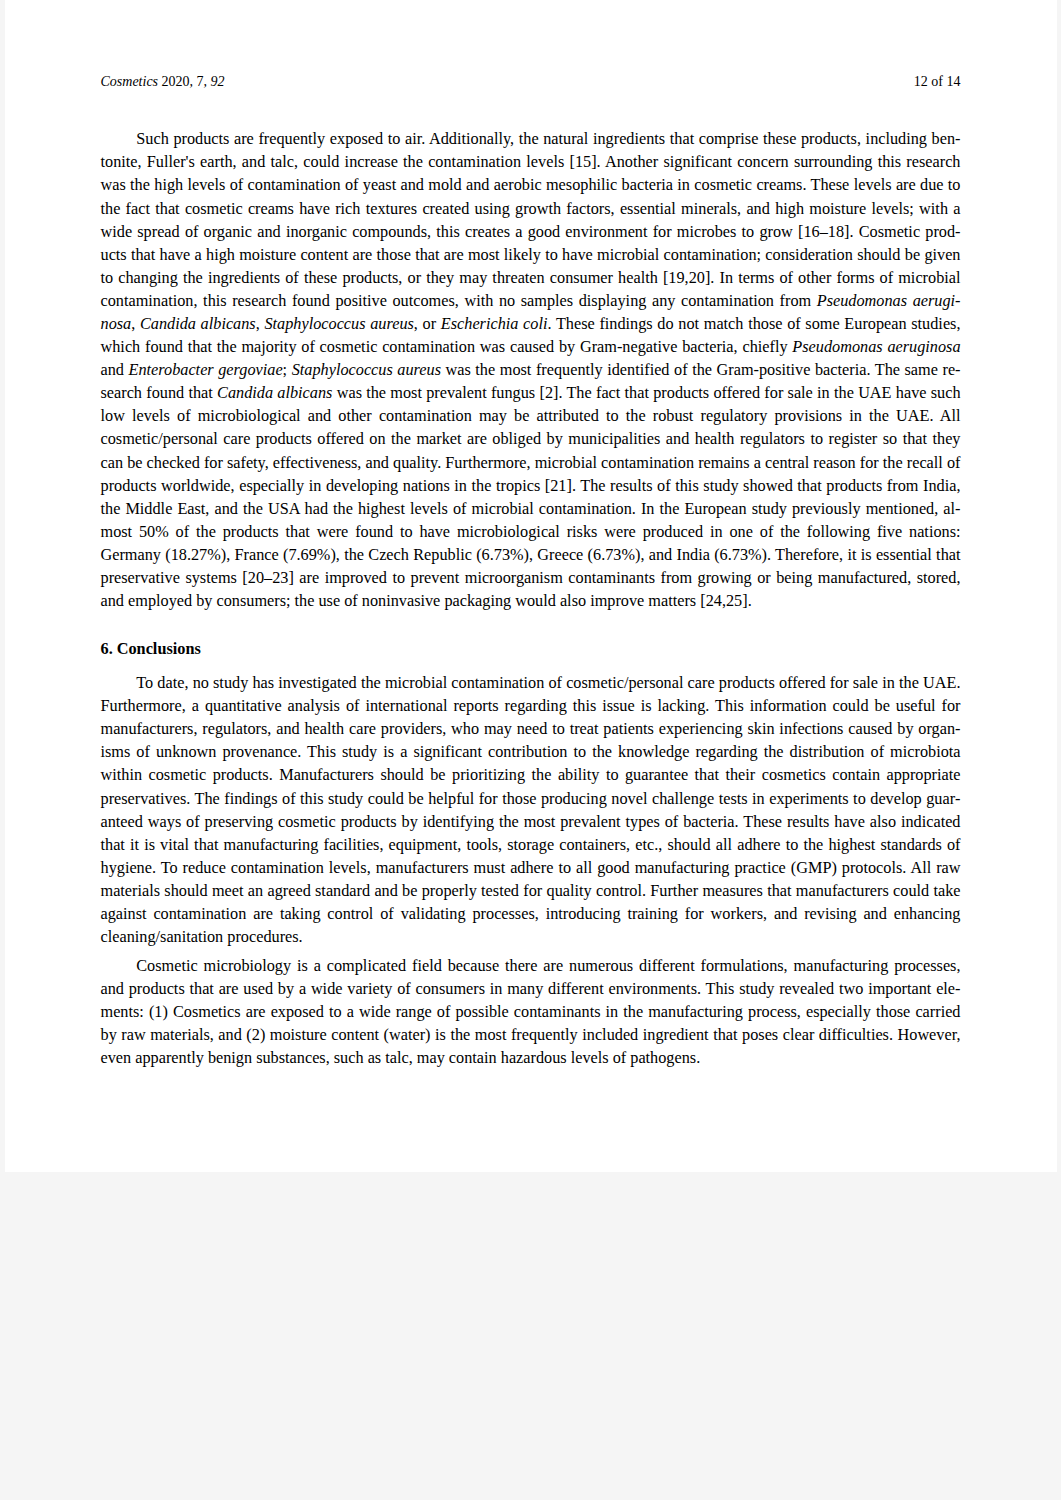Cosmetics 2020, 7, 92 12 of 14
Such products are frequently exposed to air. Additionally, the natural ingredients that comprise these products, including bentonite, Fuller's earth, and talc, could increase the contamination levels [15]. Another significant concern surrounding this research was the high levels of contamination of yeast and mold and aerobic mesophilic bacteria in cosmetic creams. These levels are due to the fact that cosmetic creams have rich textures created using growth factors, essential minerals, and high moisture levels; with a wide spread of organic and inorganic compounds, this creates a good environment for microbes to grow [16–18]. Cosmetic products that have a high moisture content are those that are most likely to have microbial contamination; consideration should be given to changing the ingredients of these products, or they may threaten consumer health [19,20]. In terms of other forms of microbial contamination, this research found positive outcomes, with no samples displaying any contamination from Pseudomonas aeruginosa, Candida albicans, Staphylococcus aureus, or Escherichia coli. These findings do not match those of some European studies, which found that the majority of cosmetic contamination was caused by Gram-negative bacteria, chiefly Pseudomonas aeruginosa and Enterobacter gergoviae; Staphylococcus aureus was the most frequently identified of the Gram-positive bacteria. The same research found that Candida albicans was the most prevalent fungus [2]. The fact that products offered for sale in the UAE have such low levels of microbiological and other contamination may be attributed to the robust regulatory provisions in the UAE. All cosmetic/personal care products offered on the market are obliged by municipalities and health regulators to register so that they can be checked for safety, effectiveness, and quality. Furthermore, microbial contamination remains a central reason for the recall of products worldwide, especially in developing nations in the tropics [21]. The results of this study showed that products from India, the Middle East, and the USA had the highest levels of microbial contamination. In the European study previously mentioned, almost 50% of the products that were found to have microbiological risks were produced in one of the following five nations: Germany (18.27%), France (7.69%), the Czech Republic (6.73%), Greece (6.73%), and India (6.73%). Therefore, it is essential that preservative systems [20–23] are improved to prevent microorganism contaminants from growing or being manufactured, stored, and employed by consumers; the use of noninvasive packaging would also improve matters [24,25].
6. Conclusions
To date, no study has investigated the microbial contamination of cosmetic/personal care products offered for sale in the UAE. Furthermore, a quantitative analysis of international reports regarding this issue is lacking. This information could be useful for manufacturers, regulators, and health care providers, who may need to treat patients experiencing skin infections caused by organisms of unknown provenance. This study is a significant contribution to the knowledge regarding the distribution of microbiota within cosmetic products. Manufacturers should be prioritizing the ability to guarantee that their cosmetics contain appropriate preservatives. The findings of this study could be helpful for those producing novel challenge tests in experiments to develop guaranteed ways of preserving cosmetic products by identifying the most prevalent types of bacteria. These results have also indicated that it is vital that manufacturing facilities, equipment, tools, storage containers, etc., should all adhere to the highest standards of hygiene. To reduce contamination levels, manufacturers must adhere to all good manufacturing practice (GMP) protocols. All raw materials should meet an agreed standard and be properly tested for quality control. Further measures that manufacturers could take against contamination are taking control of validating processes, introducing training for workers, and revising and enhancing cleaning/sanitation procedures.
Cosmetic microbiology is a complicated field because there are numerous different formulations, manufacturing processes, and products that are used by a wide variety of consumers in many different environments. This study revealed two important elements: (1) Cosmetics are exposed to a wide range of possible contaminants in the manufacturing process, especially those carried by raw materials, and (2) moisture content (water) is the most frequently included ingredient that poses clear difficulties. However, even apparently benign substances, such as talc, may contain hazardous levels of pathogens.